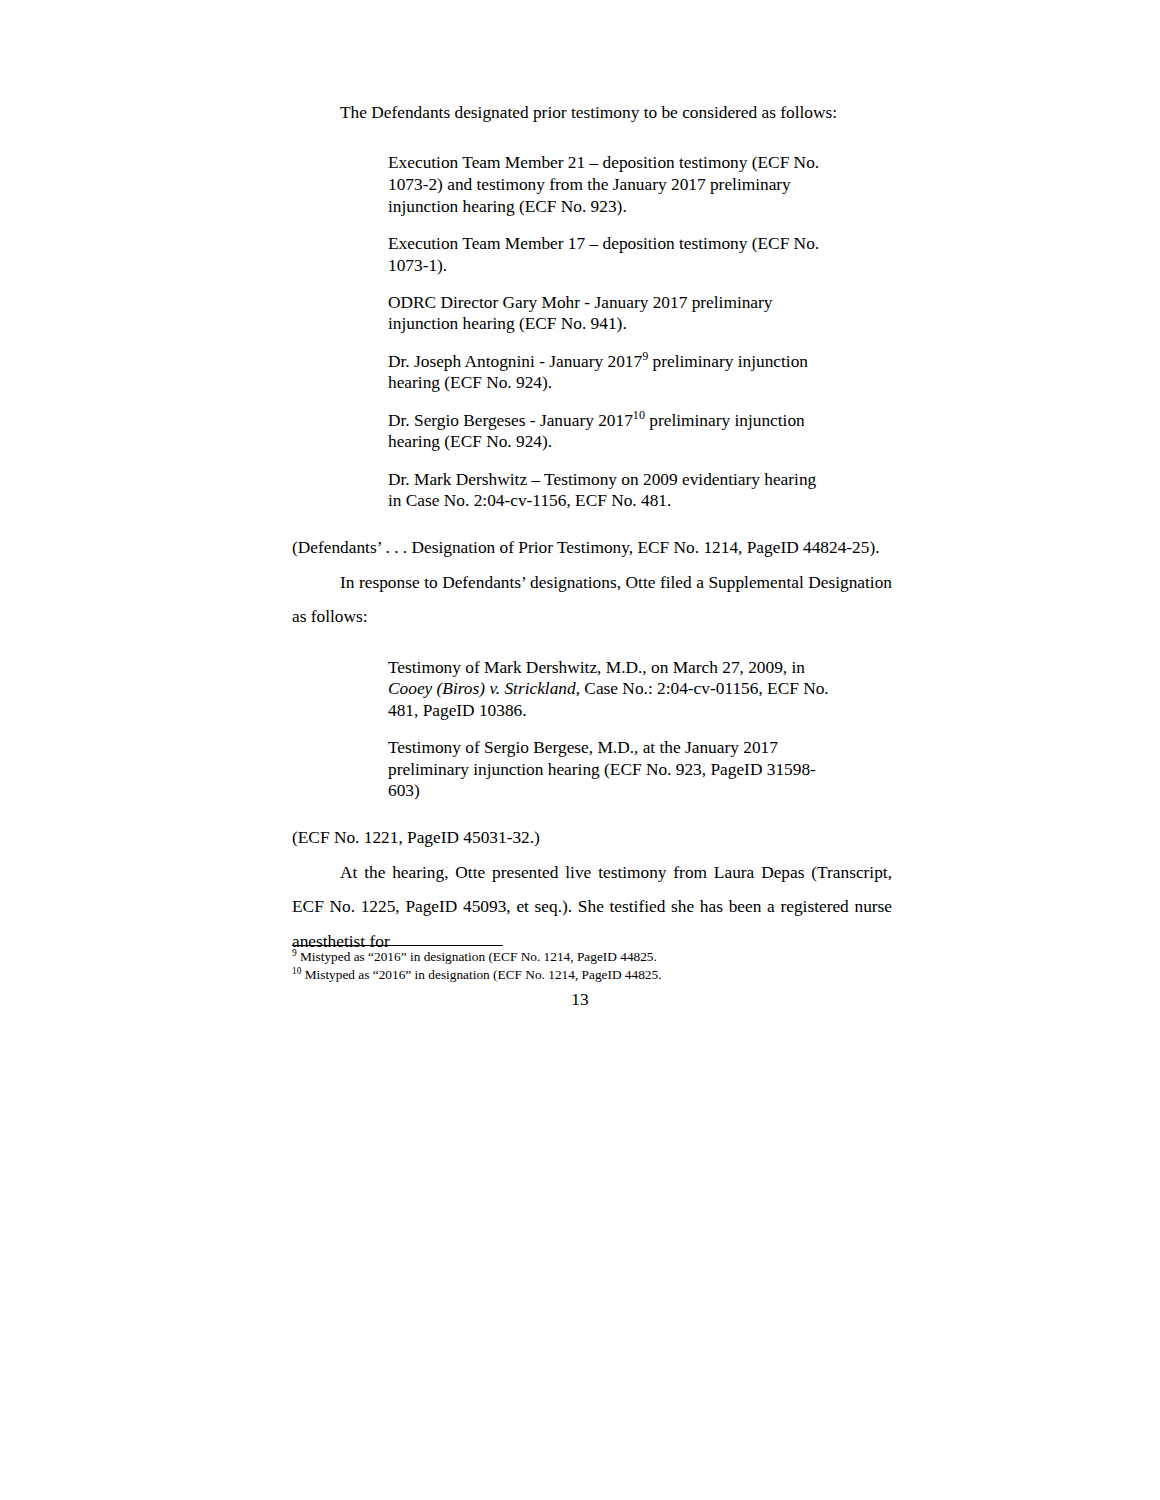The Defendants designated prior testimony to be considered as follows:
Execution Team Member 21 – deposition testimony (ECF No. 1073-2) and testimony from the January 2017 preliminary injunction hearing (ECF No. 923).
Execution Team Member 17 – deposition testimony (ECF No. 1073-1).
ODRC Director Gary Mohr - January 2017 preliminary injunction hearing (ECF No. 941).
Dr. Joseph Antognini - January 20179 preliminary injunction hearing (ECF No. 924).
Dr. Sergio Bergeses - January 201710 preliminary injunction hearing (ECF No. 924).
Dr. Mark Dershwitz – Testimony on 2009 evidentiary hearing in Case No. 2:04-cv-1156, ECF No. 481.
(Defendants’ . . . Designation of Prior Testimony, ECF No. 1214, PageID 44824-25).
In response to Defendants’ designations, Otte filed a Supplemental Designation as follows:
Testimony of Mark Dershwitz, M.D., on March 27, 2009, in Cooey (Biros) v. Strickland, Case No.: 2:04-cv-01156, ECF No. 481, PageID 10386.
Testimony of Sergio Bergese, M.D., at the January 2017 preliminary injunction hearing (ECF No. 923, PageID 31598-603)
(ECF No. 1221, PageID 45031-32.)
At the hearing, Otte presented live testimony from Laura Depas (Transcript, ECF No. 1225, PageID 45093, et seq.). She testified she has been a registered nurse anesthetist for
9 Mistyped as “2016” in designation (ECF No. 1214, PageID 44825.
10 Mistyped as “2016” in designation (ECF No. 1214, PageID 44825.
13